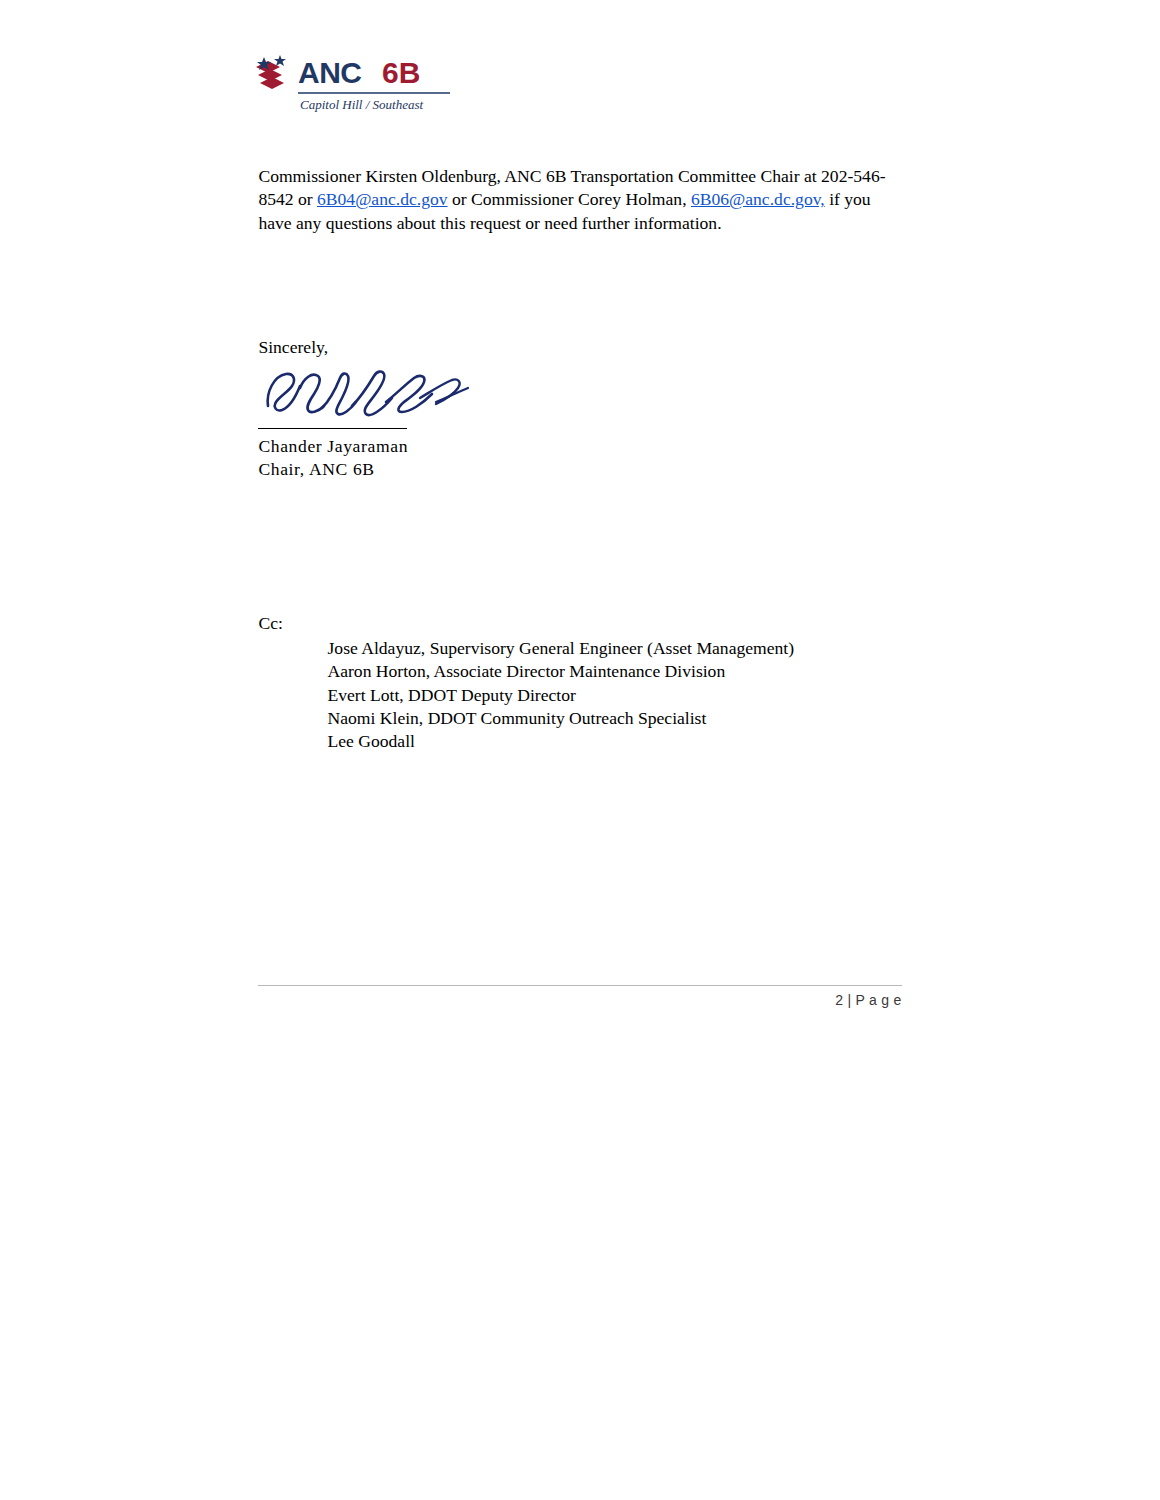ANC 6B Capitol Hill / Southeast
Commissioner Kirsten Oldenburg, ANC 6B Transportation Committee Chair at 202-546-8542 or 6B04@anc.dc.gov or Commissioner Corey Holman, 6B06@anc.dc.gov, if you have any questions about this request or need further information.
Sincerely,
Chander Jayaraman
Chair, ANC 6B
Cc:
Jose Aldayuz, Supervisory General Engineer (Asset Management)
Aaron Horton, Associate Director Maintenance Division
Evert Lott, DDOT Deputy Director
Naomi Klein, DDOT Community Outreach Specialist
Lee Goodall
2 | P a g e